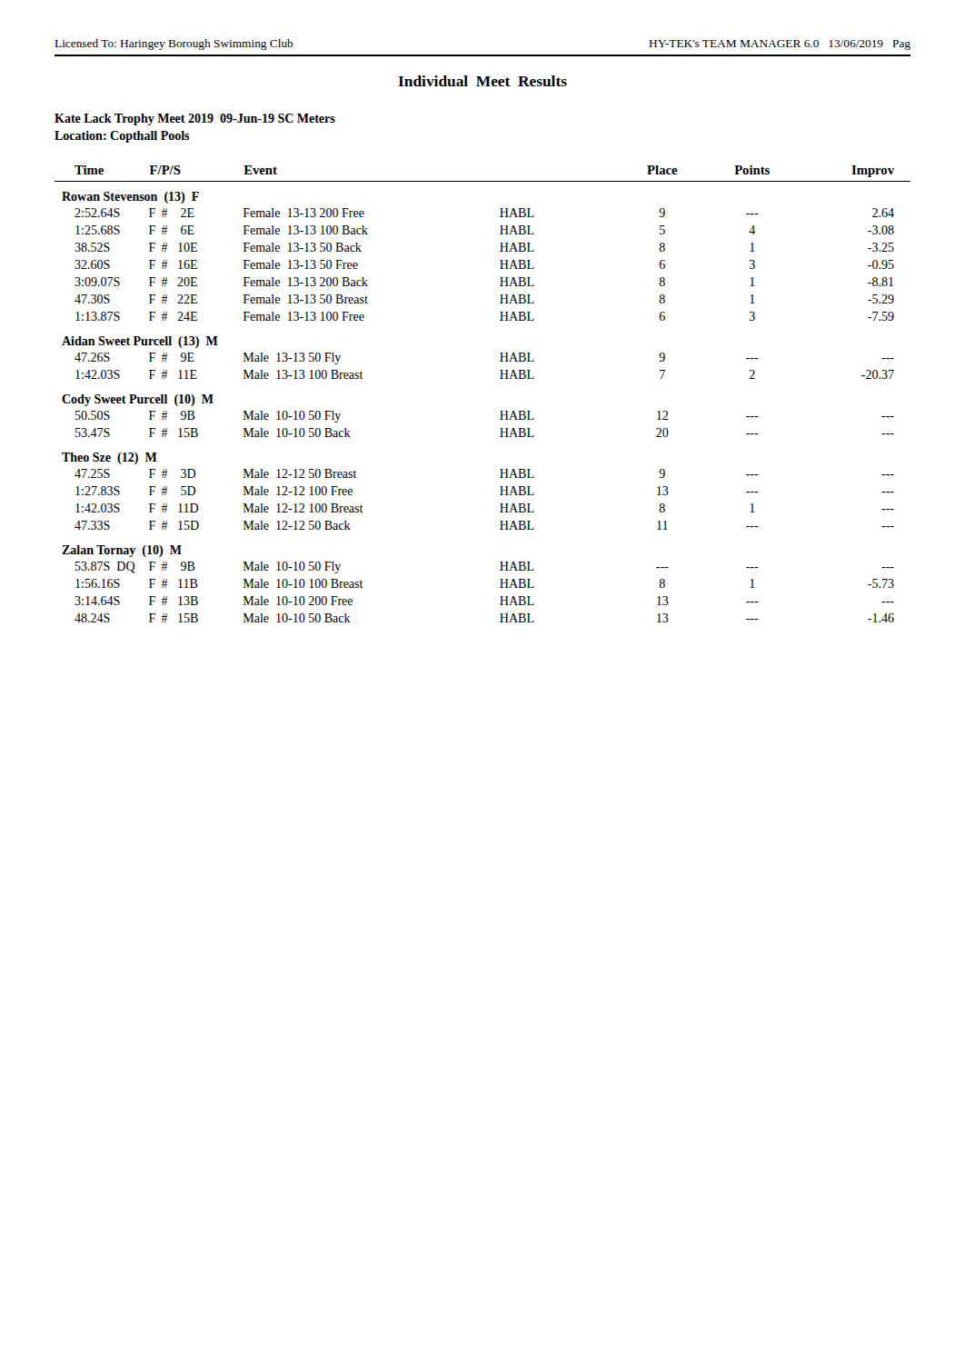Licensed To: Haringey Borough Swimming Club HY-TEK's TEAM MANAGER 6.0 13/06/2019 Pag
Individual Meet Results
Kate Lack Trophy Meet 2019 09-Jun-19 SC Meters
Location: Copthall Pools
| Time | F/P/S | Event | | Place | Points | Improv |
| --- | --- | --- | --- | --- | --- | --- |
| Rowan Stevenson (13) F |
| 2:52.64S | F # 2E | Female 13-13 200 Free | HABL | 9 | --- | 2.64 |
| 1:25.68S | F # 6E | Female 13-13 100 Back | HABL | 5 | 4 | -3.08 |
| 38.52S | F # 10E | Female 13-13 50 Back | HABL | 8 | 1 | -3.25 |
| 32.60S | F # 16E | Female 13-13 50 Free | HABL | 6 | 3 | -0.95 |
| 3:09.07S | F # 20E | Female 13-13 200 Back | HABL | 8 | 1 | -8.81 |
| 47.30S | F # 22E | Female 13-13 50 Breast | HABL | 8 | 1 | -5.29 |
| 1:13.87S | F # 24E | Female 13-13 100 Free | HABL | 6 | 3 | -7.59 |
| Aidan Sweet Purcell (13) M |
| 47.26S | F # 9E | Male 13-13 50 Fly | HABL | 9 | --- | --- |
| 1:42.03S | F # 11E | Male 13-13 100 Breast | HABL | 7 | 2 | -20.37 |
| Cody Sweet Purcell (10) M |
| 50.50S | F # 9B | Male 10-10 50 Fly | HABL | 12 | --- | --- |
| 53.47S | F # 15B | Male 10-10 50 Back | HABL | 20 | --- | --- |
| Theo Sze (12) M |
| 47.25S | F # 3D | Male 12-12 50 Breast | HABL | 9 | --- | --- |
| 1:27.83S | F # 5D | Male 12-12 100 Free | HABL | 13 | --- | --- |
| 1:42.03S | F # 11D | Male 12-12 100 Breast | HABL | 8 | 1 | --- |
| 47.33S | F # 15D | Male 12-12 50 Back | HABL | 11 | --- | --- |
| Zalan Tornay (10) M |
| 53.87S DQ | F # 9B | Male 10-10 50 Fly | HABL | --- | --- | --- |
| 1:56.16S | F # 11B | Male 10-10 100 Breast | HABL | 8 | 1 | -5.73 |
| 3:14.64S | F # 13B | Male 10-10 200 Free | HABL | 13 | --- | --- |
| 48.24S | F # 15B | Male 10-10 50 Back | HABL | 13 | --- | -1.46 |